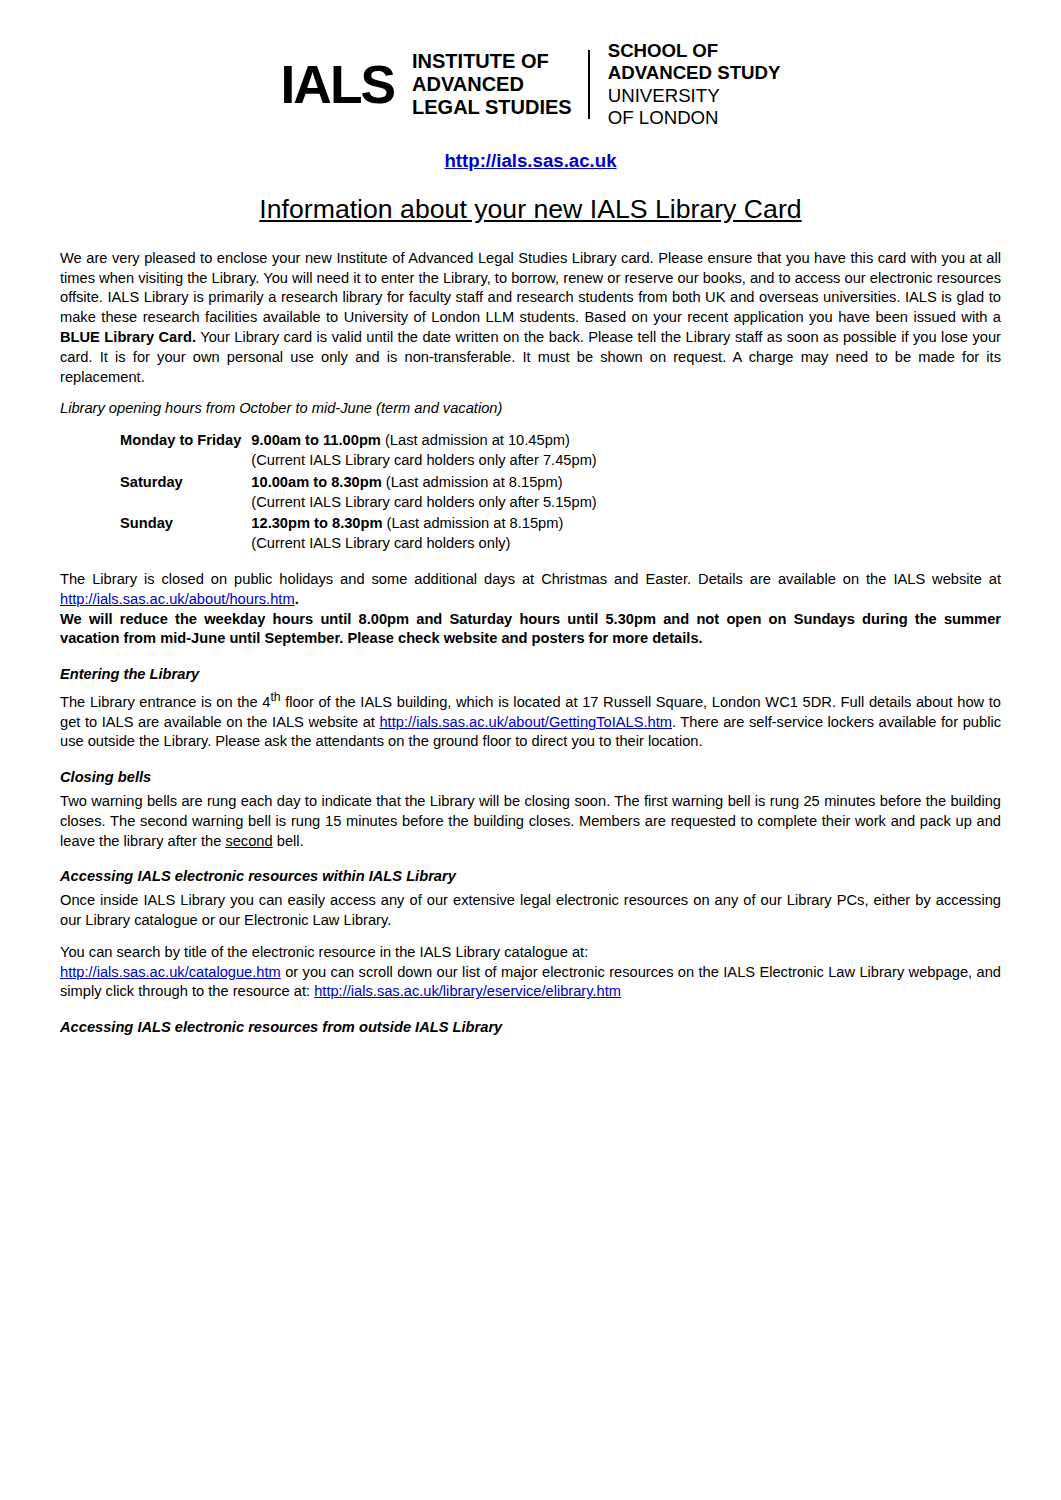IALS
Institute of
Advanced
Legal Studies
School of
Advanced Study
University
of London
http://ials.sas.ac.uk
Information about your new IALS Library Card
We are very pleased to enclose your new Institute of Advanced Legal Studies Library card. Please ensure that you have this card with you at all times when visiting the Library. You will need it to enter the Library, to borrow, renew or reserve our books, and to access our electronic resources offsite. IALS Library is primarily a research library for faculty staff and research students from both UK and overseas universities. IALS is glad to make these research facilities available to University of London LLM students. Based on your recent application you have been issued with a BLUE Library Card. Your Library card is valid until the date written on the back. Please tell the Library staff as soon as possible if you lose your card. It is for your own personal use only and is non-transferable. It must be shown on request. A charge may need to be made for its replacement.
Library opening hours from October to mid-June (term and vacation)
| Monday to Friday | 9.00am to 11.00pm (Last admission at 10.45pm) (Current IALS Library card holders only after 7.45pm) |
| Saturday | 10.00am to 8.30pm (Last admission at 8.15pm) (Current IALS Library card holders only after 5.15pm) |
| Sunday | 12.30pm to 8.30pm (Last admission at 8.15pm) (Current IALS Library card holders only) |
The Library is closed on public holidays and some additional days at Christmas and Easter. Details are available on the IALS website at http://ials.sas.ac.uk/about/hours.htm.
We will reduce the weekday hours until 8.00pm and Saturday hours until 5.30pm and not open on Sundays during the summer vacation from mid-June until September. Please check website and posters for more details.
Entering the Library
The Library entrance is on the 4th floor of the IALS building, which is located at 17 Russell Square, London WC1 5DR. Full details about how to get to IALS are available on the IALS website at http://ials.sas.ac.uk/about/GettingToIALS.htm. There are self-service lockers available for public use outside the Library. Please ask the attendants on the ground floor to direct you to their location.
Closing bells
Two warning bells are rung each day to indicate that the Library will be closing soon. The first warning bell is rung 25 minutes before the building closes. The second warning bell is rung 15 minutes before the building closes. Members are requested to complete their work and pack up and leave the library after the second bell.
Accessing IALS electronic resources within IALS Library
Once inside IALS Library you can easily access any of our extensive legal electronic resources on any of our Library PCs, either by accessing our Library catalogue or our Electronic Law Library.
You can search by title of the electronic resource in the IALS Library catalogue at:
http://ials.sas.ac.uk/catalogue.htm or you can scroll down our list of major electronic resources on the IALS Electronic Law Library webpage, and simply click through to the resource at: http://ials.sas.ac.uk/library/eservice/elibrary.htm
Accessing IALS electronic resources from outside IALS Library